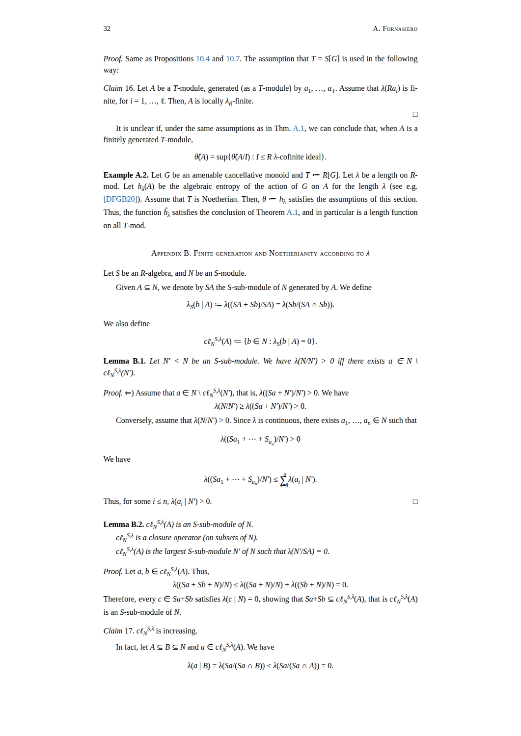32 A. Fornasiero
Proof. Same as Propositions 10.4 and 10.7. The assumption that T = S[G] is used in the following way:
Claim 16. Let A be a T-module, generated (as a T-module) by a 1, …, aℓ. Assume that λ(Rai) is finite, for i = 1, …, ℓ. Then, A is locally λR-finite.
It is unclear if, under the same assumptions as in Thm. A.1, we can conclude that, when A is a finitely generated T-module,
θ̂(A) = sup{θ̂(A/I) : I ≤ R λ-cofinite ideal}.
Example A.2. Let G be an amenable cancellative monoid and T ≔ R[G]. Let λ be a length on R-mod. Let hλ(A) be the algebraic entropy of the action of G on A for the length λ (see e.g. [DFGB20]). Assume that T is Noetherian. Then, θ ≔ hλ satisfies the assumptions of this section. Thus, the function ĥλ satisfies the conclusion of Theorem A.1, and in particular is a length function on all T-mod.
Appendix B. Finite generation and Noetherianity according to λ
Let S be an R-algebra, and N be an S-module.
Given A ⊆ N, we denote by SA the S-sub-module of N generated by A. We define
λS(b | A) ≔ λ((SA + Sb)/SA) = λ(Sb/(SA ∩ Sb)).
We also define
cℓNS,λ(A) ≔ {b ∈ N : λS(b | A) = 0}.
Lemma B.1. Let N′ < N be an S-sub-module. We have λ(N/N′) > 0 iff there exists a ∈ N \ cℓNS,λ(N′).
Proof. ⇐) Assume that a ∈ N \ cℓNS,λ(N′), that is, λ((Sa + N′)/N′) > 0. We have
λ(N/N′) ≥ λ((Sa + N′)/N′) > 0.
Conversely, assume that λ(N/N′) > 0. Since λ is continuous, there exists a 1, …, an ∈ N such that
λ((Sa 1 + ⋯ + San)/N′) > 0
We have
λ((Sa 1 + ⋯ + San)/N′) ≤ ∑i=1 n λ(ai | N′).
Thus, for some i ≤ n, λ(ai | N′) > 0.
Lemma B.2. cℓNS,λ(A) is an S-sub-module of N.
cℓNS,λ is a closure operator (on subsets of N).
cℓNS,λ(A) is the largest S-sub-module N′ of N such that λ(N′/SA) = 0.
Proof. Let a, b ∈ cℓNS,λ(A). Thus,
λ((Sa + Sb + N)/N) ≤ λ((Sa + N)/N) + λ((Sb + N)/N) = 0.
Therefore, every c ∈ Sa+Sb satisfies λ(c | N) = 0, showing that Sa+Sb ⊆ cℓNS,λ(A), that is cℓNS,λ(A) is an S-sub-module of N.
Claim 17. cℓNS,λ is increasing.
In fact, let A ⊆ B ⊆ N and a ∈ cℓNS,λ(A). We have
λ(a | B) = λ(Sa/(Sa ∩ B)) ≤ λ(Sa/(Sa ∩ A)) = 0.